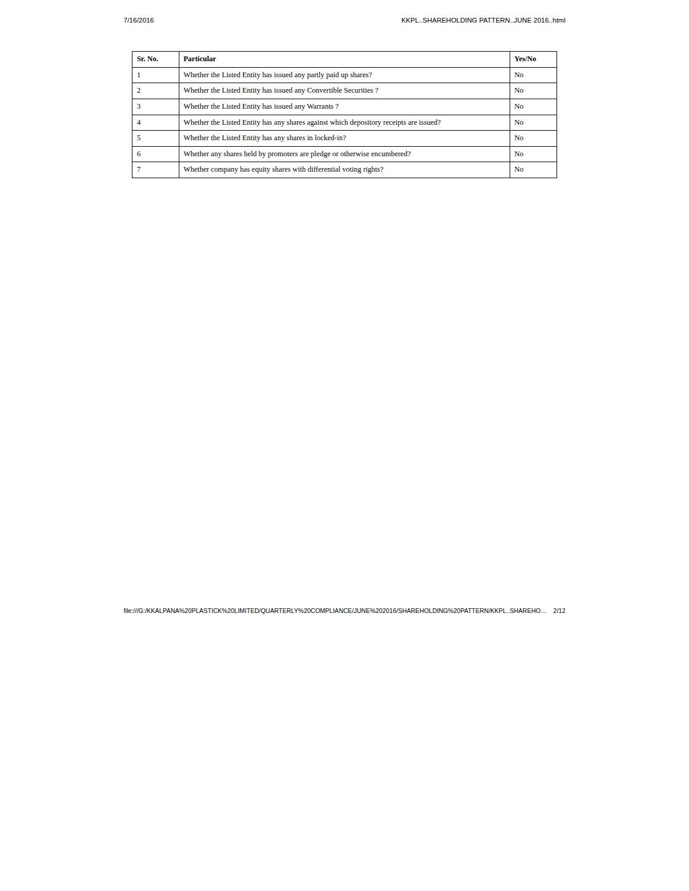7/16/2016
KKPL..SHAREHOLDING PATTERN..JUNE 2016..html
| Sr. No. | Particular | Yes/No |
| --- | --- | --- |
| 1 | Whether the Listed Entity has issued any partly paid up shares? | No |
| 2 | Whether the Listed Entity has issued any Convertible Securities ? | No |
| 3 | Whether the Listed Entity has issued any Warrants ? | No |
| 4 | Whether the Listed Entity has any shares against which depository receipts are issued? | No |
| 5 | Whether the Listed Entity has any shares in locked-in? | No |
| 6 | Whether any shares held by promoters are pledge or otherwise encumbered? | No |
| 7 | Whether company has equity shares with differential voting rights? | No |
file:///G:/KKALPANA%20PLASTICK%20LIMITED/QUARTERLY%20COMPLIANCE/JUNE%202016/SHAREHOLDING%20PATTERN/KKPL..SHAREHOLDIN…
2/12